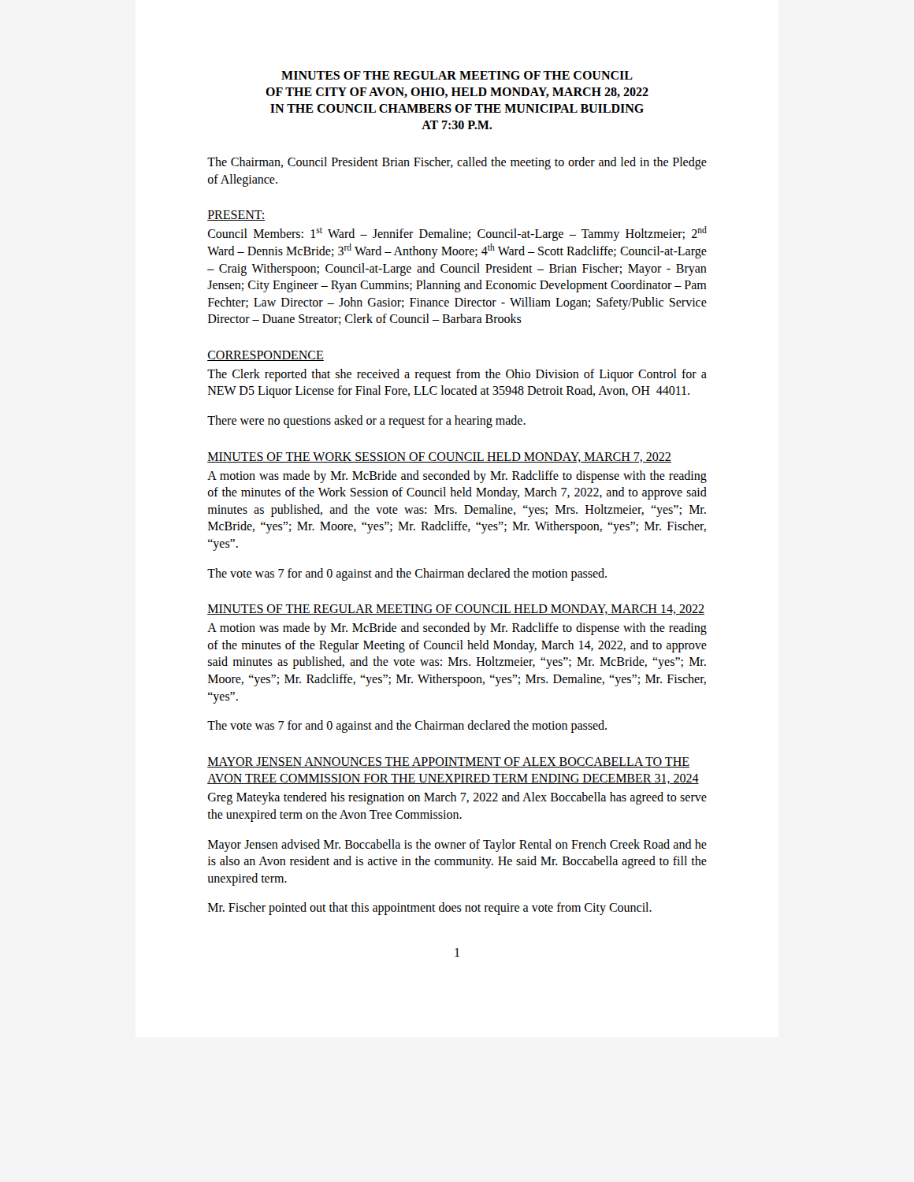Minutes of the Regular Meeting of the Council of the City of Avon, Ohio, Held Monday, March 28, 2022 in the Council Chambers of the Municipal Building at 7:30 P.M.
The Chairman, Council President Brian Fischer, called the meeting to order and led in the Pledge of Allegiance.
Present:
Council Members: 1st Ward – Jennifer Demaline; Council-at-Large – Tammy Holtzmeier; 2nd Ward – Dennis McBride; 3rd Ward – Anthony Moore; 4th Ward – Scott Radcliffe; Council-at-Large – Craig Witherspoon; Council-at-Large and Council President – Brian Fischer; Mayor - Bryan Jensen; City Engineer – Ryan Cummins; Planning and Economic Development Coordinator – Pam Fechter; Law Director – John Gasior; Finance Director - William Logan; Safety/Public Service Director – Duane Streator; Clerk of Council – Barbara Brooks
Correspondence
The Clerk reported that she received a request from the Ohio Division of Liquor Control for a NEW D5 Liquor License for Final Fore, LLC located at 35948 Detroit Road, Avon, OH 44011.
There were no questions asked or a request for a hearing made.
Minutes of the Work Session of Council Held Monday, March 7, 2022
A motion was made by Mr. McBride and seconded by Mr. Radcliffe to dispense with the reading of the minutes of the Work Session of Council held Monday, March 7, 2022, and to approve said minutes as published, and the vote was: Mrs. Demaline, “yes; Mrs. Holtzmeier, “yes”; Mr. McBride, “yes”; Mr. Moore, “yes”; Mr. Radcliffe, “yes”; Mr. Witherspoon, “yes”; Mr. Fischer, “yes”.
The vote was 7 for and 0 against and the Chairman declared the motion passed.
Minutes of the Regular Meeting of Council Held Monday, March 14, 2022
A motion was made by Mr. McBride and seconded by Mr. Radcliffe to dispense with the reading of the minutes of the Regular Meeting of Council held Monday, March 14, 2022, and to approve said minutes as published, and the vote was: Mrs. Holtzmeier, “yes”; Mr. McBride, “yes”; Mr. Moore, “yes”; Mr. Radcliffe, “yes”; Mr. Witherspoon, “yes”; Mrs. Demaline, “yes”; Mr. Fischer, “yes”.
The vote was 7 for and 0 against and the Chairman declared the motion passed.
Mayor Jensen Announces the Appointment of Alex Boccabella to the Avon Tree Commission for the Unexpired Term Ending December 31, 2024
Greg Mateyka tendered his resignation on March 7, 2022 and Alex Boccabella has agreed to serve the unexpired term on the Avon Tree Commission.
Mayor Jensen advised Mr. Boccabella is the owner of Taylor Rental on French Creek Road and he is also an Avon resident and is active in the community. He said Mr. Boccabella agreed to fill the unexpired term.
Mr. Fischer pointed out that this appointment does not require a vote from City Council.
1